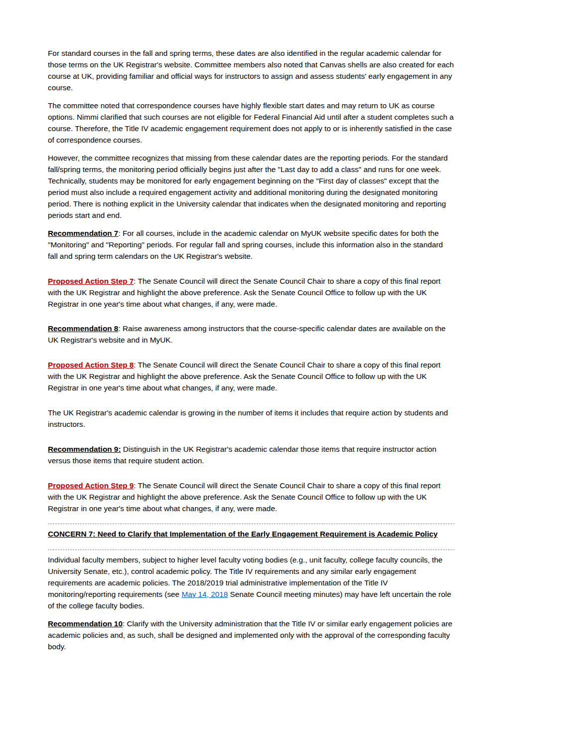For standard courses in the fall and spring terms, these dates are also identified in the regular academic calendar for those terms on the UK Registrar's website. Committee members also noted that Canvas shells are also created for each course at UK, providing familiar and official ways for instructors to assign and assess students' early engagement in any course.
The committee noted that correspondence courses have highly flexible start dates and may return to UK as course options. Nimmi clarified that such courses are not eligible for Federal Financial Aid until after a student completes such a course. Therefore, the Title IV academic engagement requirement does not apply to or is inherently satisfied in the case of correspondence courses.
However, the committee recognizes that missing from these calendar dates are the reporting periods. For the standard fall/spring terms, the monitoring period officially begins just after the "Last day to add a class" and runs for one week. Technically, students may be monitored for early engagement beginning on the "First day of classes" except that the period must also include a required engagement activity and additional monitoring during the designated monitoring period. There is nothing explicit in the University calendar that indicates when the designated monitoring and reporting periods start and end.
Recommendation 7: For all courses, include in the academic calendar on MyUK website specific dates for both the "Monitoring" and "Reporting" periods. For regular fall and spring courses, include this information also in the standard fall and spring term calendars on the UK Registrar's website.
Proposed Action Step 7: The Senate Council will direct the Senate Council Chair to share a copy of this final report with the UK Registrar and highlight the above preference. Ask the Senate Council Office to follow up with the UK Registrar in one year's time about what changes, if any, were made.
Recommendation 8: Raise awareness among instructors that the course-specific calendar dates are available on the UK Registrar's website and in MyUK.
Proposed Action Step 8: The Senate Council will direct the Senate Council Chair to share a copy of this final report with the UK Registrar and highlight the above preference. Ask the Senate Council Office to follow up with the UK Registrar in one year's time about what changes, if any, were made.
The UK Registrar's academic calendar is growing in the number of items it includes that require action by students and instructors.
Recommendation 9: Distinguish in the UK Registrar's academic calendar those items that require instructor action versus those items that require student action.
Proposed Action Step 9: The Senate Council will direct the Senate Council Chair to share a copy of this final report with the UK Registrar and highlight the above preference. Ask the Senate Council Office to follow up with the UK Registrar in one year's time about what changes, if any, were made.
CONCERN 7: Need to Clarify that Implementation of the Early Engagement Requirement is Academic Policy
Individual faculty members, subject to higher level faculty voting bodies (e.g., unit faculty, college faculty councils, the University Senate, etc.), control academic policy. The Title IV requirements and any similar early engagement requirements are academic policies. The 2018/2019 trial administrative implementation of the Title IV monitoring/reporting requirements (see May 14, 2018 Senate Council meeting minutes) may have left uncertain the role of the college faculty bodies.
Recommendation 10: Clarify with the University administration that the Title IV or similar early engagement policies are academic policies and, as such, shall be designed and implemented only with the approval of the corresponding faculty body.